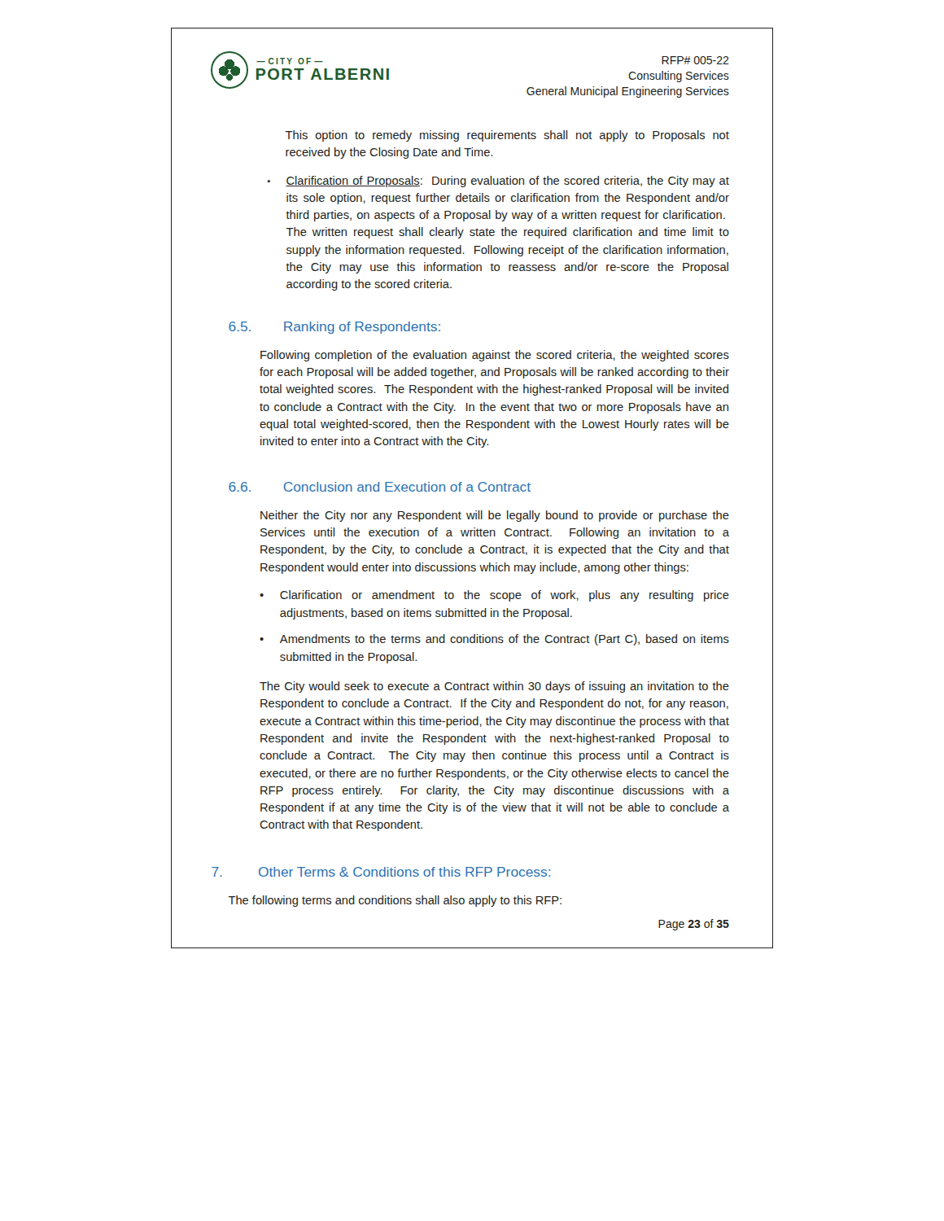CITY OF
PORT ALBERNI
RFP# 005-22
Consulting Services
General Municipal Engineering Services
This option to remedy missing requirements shall not apply to Proposals not received by the Closing Date and Time.
▪
Clarification of Proposals: During evaluation of the scored criteria, the City may at its sole option, request further details or clarification from the Respondent and/or third parties, on aspects of a Proposal by way of a written request for clarification. The written request shall clearly state the required clarification and time limit to supply the information requested. Following receipt of the clarification information, the City may use this information to reassess and/or re-score the Proposal according to the scored criteria.
6.5. Ranking of Respondents:
Following completion of the evaluation against the scored criteria, the weighted scores for each Proposal will be added together, and Proposals will be ranked according to their total weighted scores. The Respondent with the highest-ranked Proposal will be invited to conclude a Contract with the City. In the event that two or more Proposals have an equal total weighted-scored, then the Respondent with the Lowest Hourly rates will be invited to enter into a Contract with the City.
6.6. Conclusion and Execution of a Contract
Neither the City nor any Respondent will be legally bound to provide or purchase the Services until the execution of a written Contract. Following an invitation to a Respondent, by the City, to conclude a Contract, it is expected that the City and that Respondent would enter into discussions which may include, among other things:
•Clarification or amendment to the scope of work, plus any resulting price adjustments, based on items submitted in the Proposal.
•Amendments to the terms and conditions of the Contract (Part C), based on items submitted in the Proposal.
The City would seek to execute a Contract within 30 days of issuing an invitation to the Respondent to conclude a Contract. If the City and Respondent do not, for any reason, execute a Contract within this time-period, the City may discontinue the process with that Respondent and invite the Respondent with the next-highest-ranked Proposal to conclude a Contract. The City may then continue this process until a Contract is executed, or there are no further Respondents, or the City otherwise elects to cancel the RFP process entirely. For clarity, the City may discontinue discussions with a Respondent if at any time the City is of the view that it will not be able to conclude a Contract with that Respondent.
7. Other Terms & Conditions of this RFP Process:
The following terms and conditions shall also apply to this RFP:
Page 23 of 35